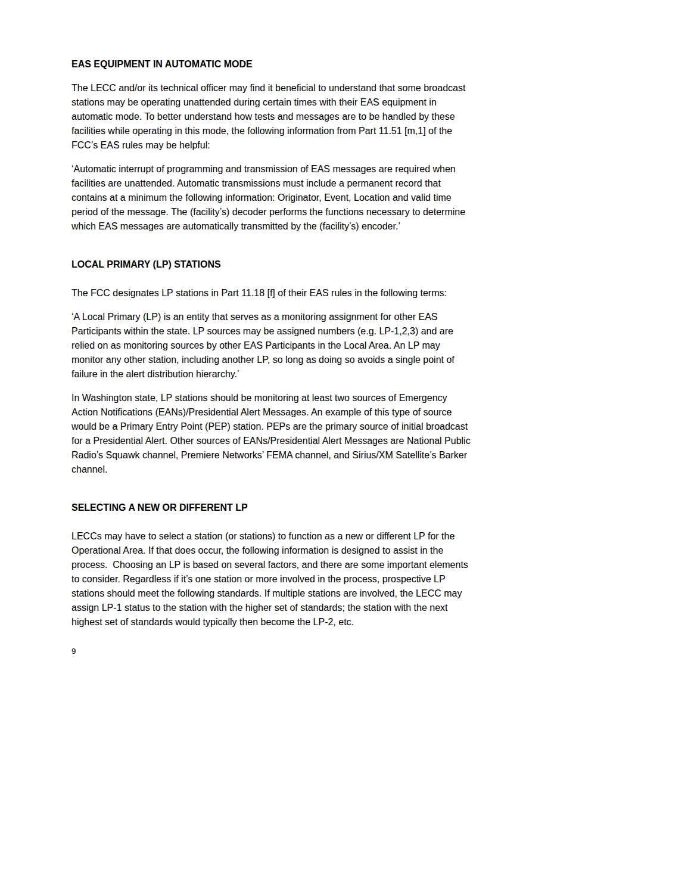EAS EQUIPMENT IN AUTOMATIC MODE
The LECC and/or its technical officer may find it beneficial to understand that some broadcast stations may be operating unattended during certain times with their EAS equipment in automatic mode. To better understand how tests and messages are to be handled by these facilities while operating in this mode, the following information from Part 11.51 [m,1] of the FCC’s EAS rules may be helpful:
‘Automatic interrupt of programming and transmission of EAS messages are required when facilities are unattended. Automatic transmissions must include a permanent record that contains at a minimum the following information: Originator, Event, Location and valid time period of the message. The (facility’s) decoder performs the functions necessary to determine which EAS messages are automatically transmitted by the (facility’s) encoder.’
LOCAL PRIMARY (LP) STATIONS
The FCC designates LP stations in Part 11.18 [f] of their EAS rules in the following terms:
‘A Local Primary (LP) is an entity that serves as a monitoring assignment for other EAS Participants within the state. LP sources may be assigned numbers (e.g. LP-1,2,3) and are relied on as monitoring sources by other EAS Participants in the Local Area. An LP may monitor any other station, including another LP, so long as doing so avoids a single point of failure in the alert distribution hierarchy.’
In Washington state, LP stations should be monitoring at least two sources of Emergency Action Notifications (EANs)/Presidential Alert Messages. An example of this type of source would be a Primary Entry Point (PEP) station. PEPs are the primary source of initial broadcast for a Presidential Alert. Other sources of EANs/Presidential Alert Messages are National Public Radio’s Squawk channel, Premiere Networks’ FEMA channel, and Sirius/XM Satellite’s Barker channel.
SELECTING A NEW OR DIFFERENT LP
LECCs may have to select a station (or stations) to function as a new or different LP for the Operational Area. If that does occur, the following information is designed to assist in the process. Choosing an LP is based on several factors, and there are some important elements to consider. Regardless if it’s one station or more involved in the process, prospective LP stations should meet the following standards. If multiple stations are involved, the LECC may assign LP-1 status to the station with the higher set of standards; the station with the next highest set of standards would typically then become the LP-2, etc.
9